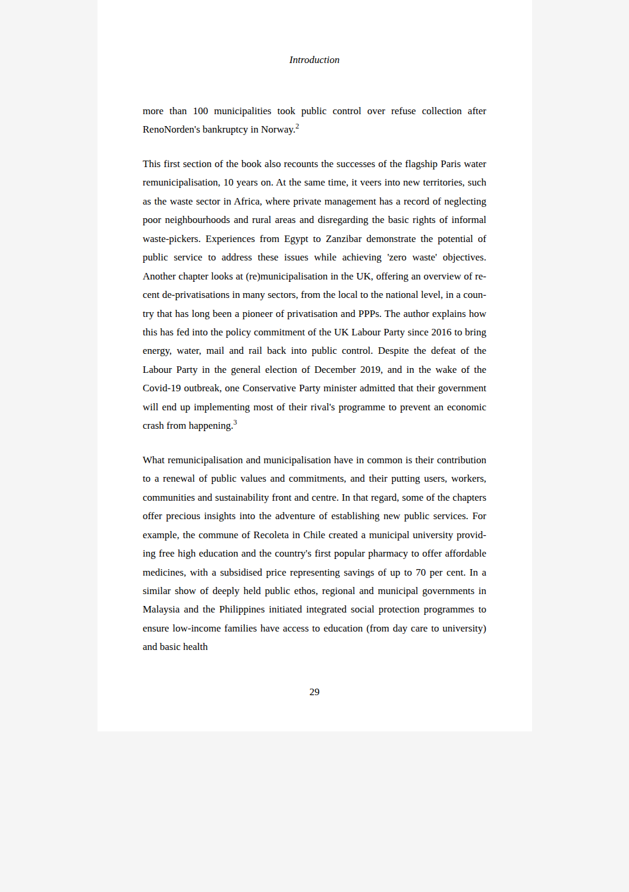Introduction
more than 100 municipalities took public control over refuse collection after RenoNorden's bankruptcy in Norway.2
This first section of the book also recounts the successes of the flagship Paris water remunicipalisation, 10 years on. At the same time, it veers into new territories, such as the waste sector in Africa, where private management has a record of neglecting poor neighbourhoods and rural areas and disregarding the basic rights of informal waste-pickers. Experiences from Egypt to Zanzibar demonstrate the potential of public service to address these issues while achieving 'zero waste' objectives. Another chapter looks at (re)municipalisation in the UK, offering an overview of recent de-privatisations in many sectors, from the local to the national level, in a country that has long been a pioneer of privatisation and PPPs. The author explains how this has fed into the policy commitment of the UK Labour Party since 2016 to bring energy, water, mail and rail back into public control. Despite the defeat of the Labour Party in the general election of December 2019, and in the wake of the Covid-19 outbreak, one Conservative Party minister admitted that their government will end up implementing most of their rival's programme to prevent an economic crash from happening.3
What remunicipalisation and municipalisation have in common is their contribution to a renewal of public values and commitments, and their putting users, workers, communities and sustainability front and centre. In that regard, some of the chapters offer precious insights into the adventure of establishing new public services. For example, the commune of Recoleta in Chile created a municipal university providing free high education and the country's first popular pharmacy to offer affordable medicines, with a subsidised price representing savings of up to 70 per cent. In a similar show of deeply held public ethos, regional and municipal governments in Malaysia and the Philippines initiated integrated social protection programmes to ensure low-income families have access to education (from day care to university) and basic health
29